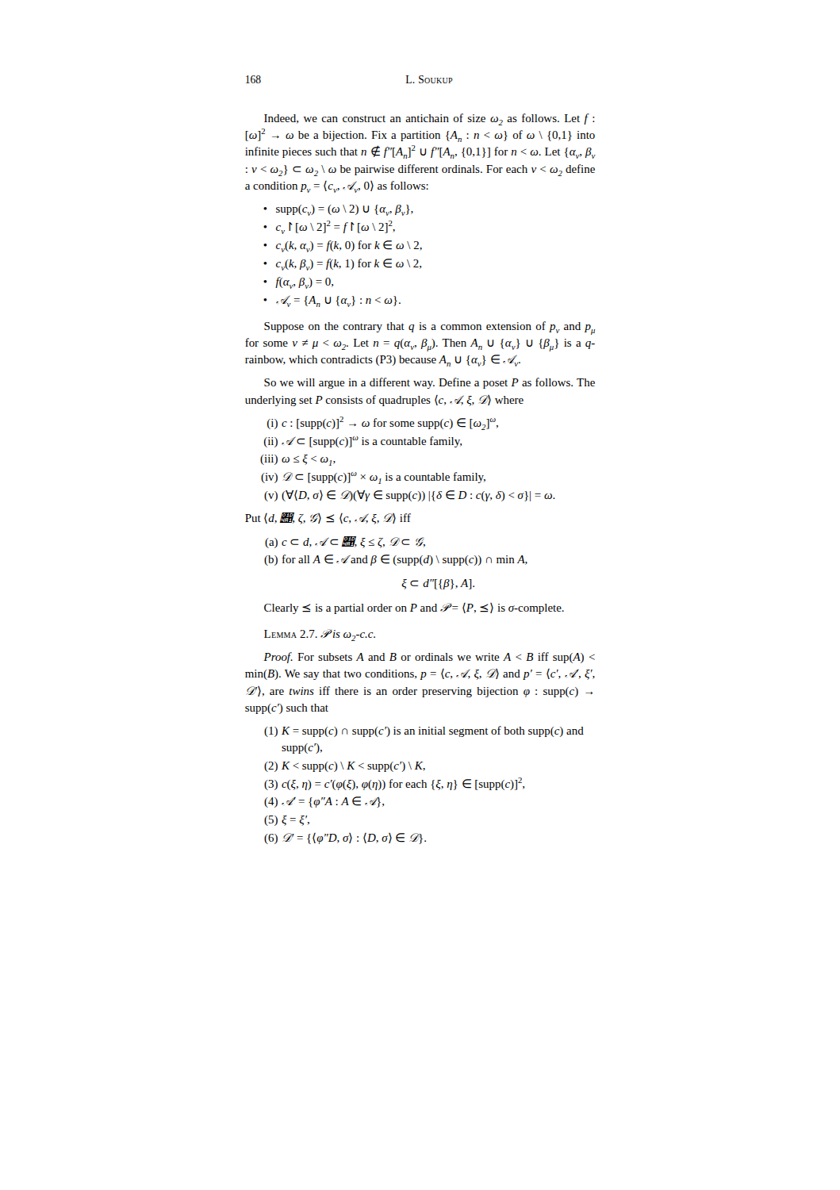168 L. Soukup
Indeed, we can construct an antichain of size ω2 as follows. Let f : [ω]2 → ω be a bijection. Fix a partition {An : n < ω} of ω \ {0,1} into infinite pieces such that n ∉ f″[An]2 ∪ f″[An, {0,1}] for n < ω. Let {αν, βν : ν < ω2} ⊂ ω2 \ ω be pairwise different ordinals. For each ν < ω2 define a condition pν = ⟨cν, 𝒜ν, 0⟩ as follows:
supp(cν) = (ω \ 2) ∪ {αν, βν},
cν↾[ω \ 2]2 = f↾[ω \ 2]2,
cν(k, αν) = f(k, 0) for k ∈ ω \ 2,
cν(k, βν) = f(k, 1) for k ∈ ω \ 2,
f(αν, βν) = 0,
𝒜ν = {An ∪ {αν} : n < ω}.
Suppose on the contrary that q is a common extension of pν and pμ for some ν ≠ μ < ω2. Let n = q(αν, βμ). Then An ∪ {αν} ∪ {βμ} is a q-rainbow, which contradicts (P3) because An ∪ {αν} ∈ 𝒜ν.
So we will argue in a different way. Define a poset P as follows. The underlying set P consists of quadruples ⟨c, 𝒜, ξ, 𝒟⟩ where
c : [supp(c)]2 → ω for some supp(c) ∈ [ω2]ω,
𝒜 ⊂ [supp(c)]ω is a countable family,
ω ≤ ξ < ω1,
𝒟 ⊂ [supp(c)]ω × ω1 is a countable family,
(∀⟨D, σ⟩ ∈ 𝒟)(∀γ ∈ supp(c)) |{δ ∈ D : c(γ, δ) < σ}| = ω.
Put ⟨d, 𝒡, ζ, 𝒢⟩ ⪯ ⟨c, 𝒜, ξ, 𝒟⟩ iff
c ⊂ d, 𝒜 ⊂ 𝒡, ξ ≤ ζ, 𝒟 ⊂ 𝒢,
for all A ∈ 𝒜 and β ∈ (supp(d) \ supp(c)) ∩ min A,
ξ ⊂ d″[{β}, A].
Clearly ⪯ is a partial order on P and 𝒫 = ⟨P, ⪯⟩ is σ-complete.
Lemma 2.7. 𝒫 is ω2-c.c.
Proof. For subsets A and B or ordinals we write A < B iff sup(A) < min(B). We say that two conditions, p = ⟨c, 𝒜, ξ, 𝒟⟩ and p′ = ⟨c′, 𝒜′, ξ′, 𝒟′⟩, are twins iff there is an order preserving bijection φ : supp(c) → supp(c′) such that
K = supp(c) ∩ supp(c′) is an initial segment of both supp(c) and supp(c′),
K < supp(c) \ K < supp(c′) \ K,
c(ξ, η) = c′(φ(ξ), φ(η)) for each {ξ, η} ∈ [supp(c)]2,
𝒜′ = {φ″A : A ∈ 𝒜},
ξ = ξ′,
𝒟′ = {⟨φ″D, σ⟩ : ⟨D, σ⟩ ∈ 𝒟}.